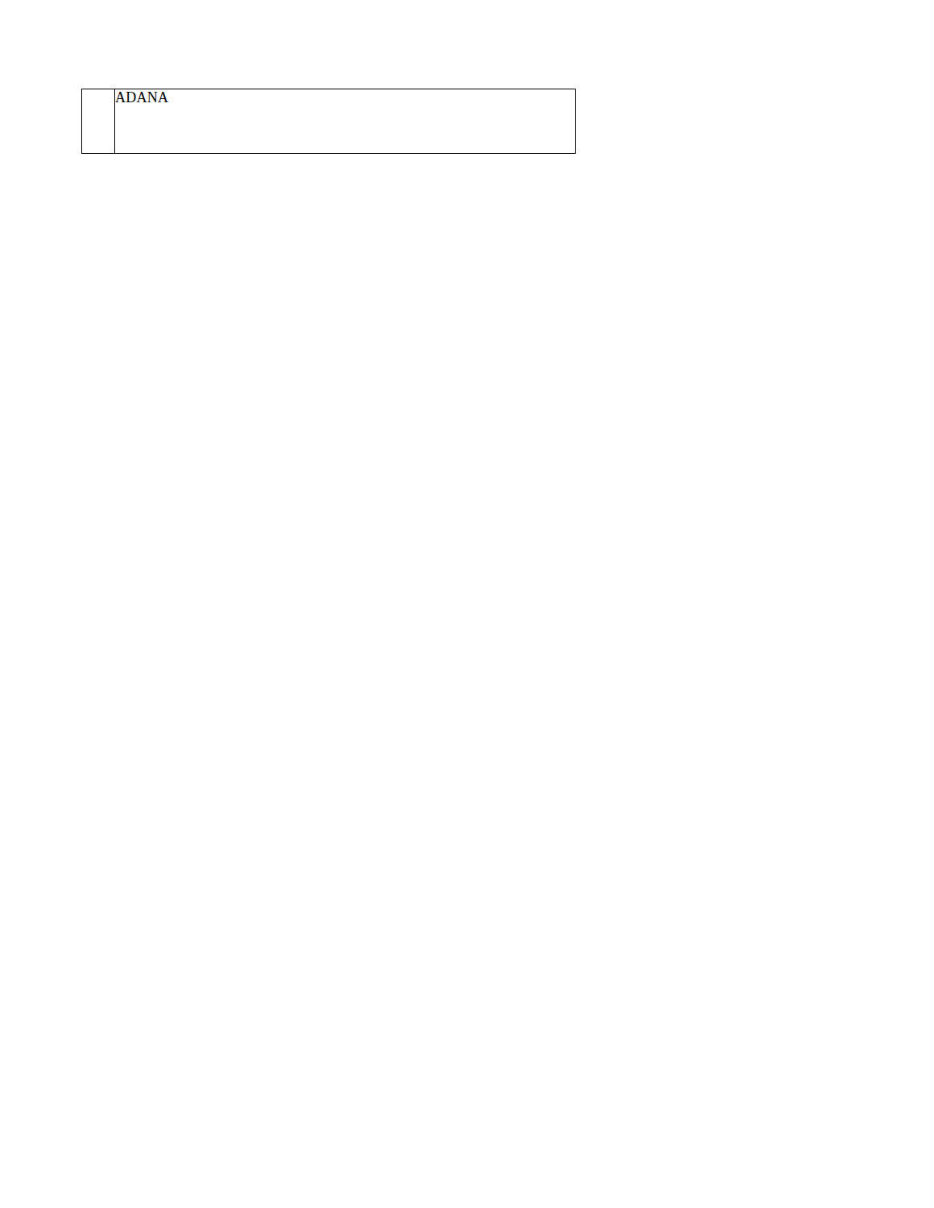| | ADANA |